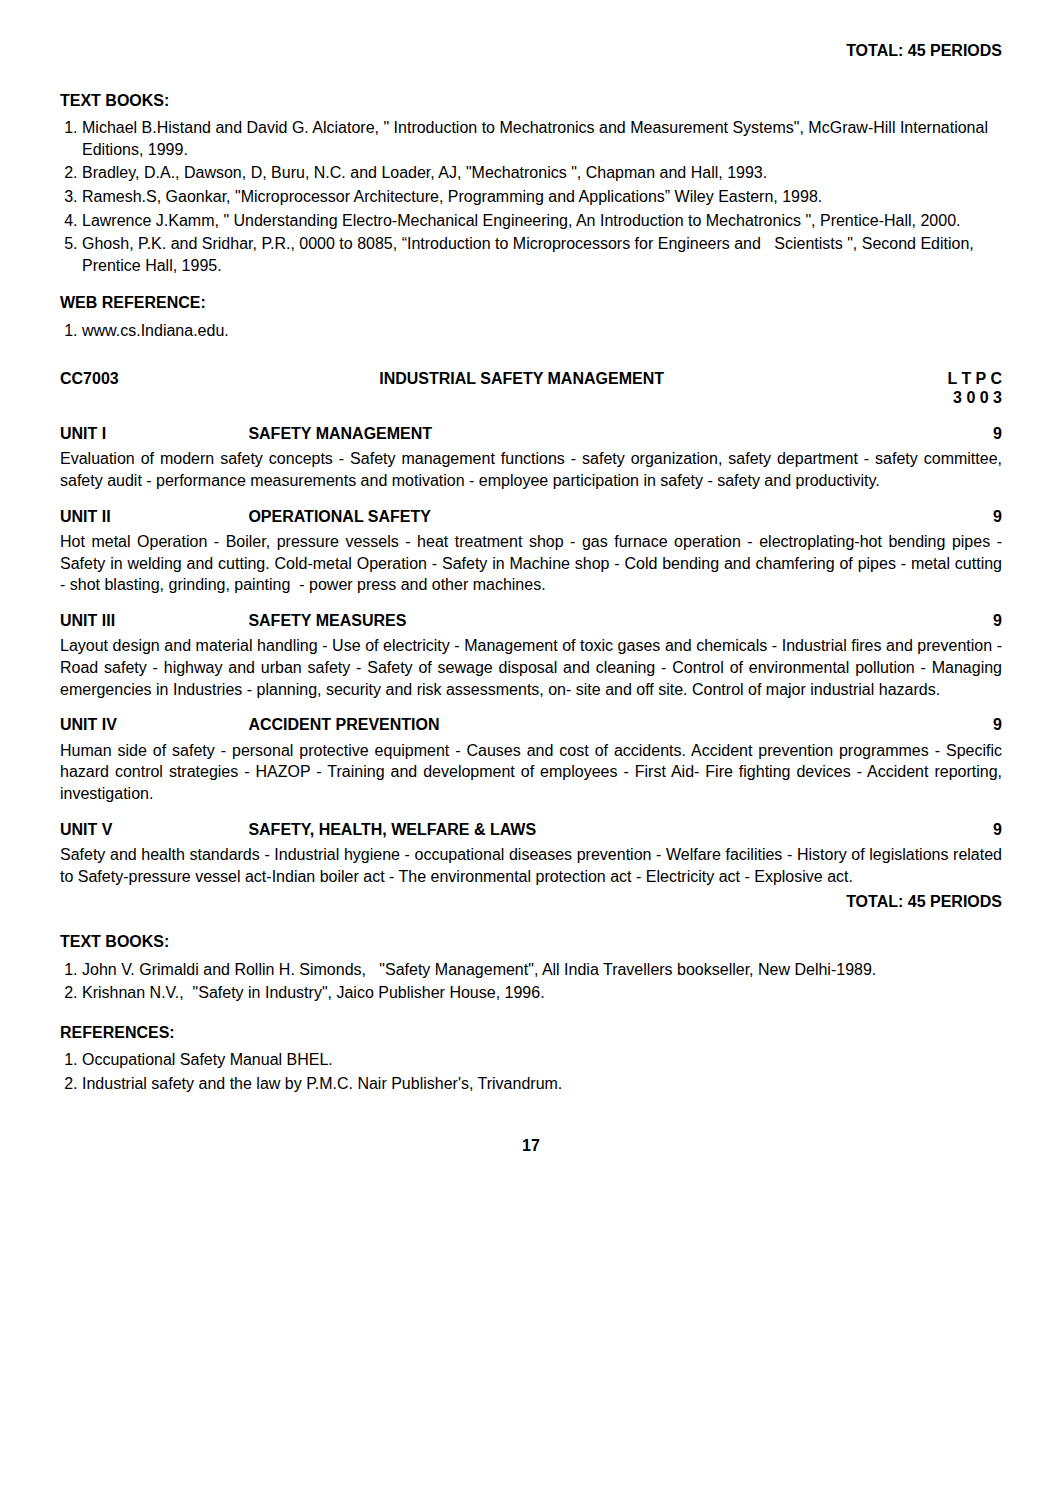TOTAL: 45 PERIODS
TEXT BOOKS:
Michael B.Histand and David G. Alciatore, " Introduction to Mechatronics and Measurement Systems", McGraw-Hill International Editions, 1999.
Bradley, D.A., Dawson, D, Buru, N.C. and Loader, AJ, "Mechatronics ", Chapman and Hall, 1993.
Ramesh.S, Gaonkar, "Microprocessor Architecture, Programming and Applications” Wiley Eastern, 1998.
Lawrence J.Kamm, " Understanding Electro-Mechanical Engineering, An Introduction to Mechatronics ", Prentice-Hall, 2000.
Ghosh, P.K. and Sridhar, P.R., 0000 to 8085, “Introduction to Microprocessors for Engineers and Scientists ", Second Edition, Prentice Hall, 1995.
WEB REFERENCE:
www.cs.Indiana.edu.
CC7003 INDUSTRIAL SAFETY MANAGEMENT L T P C
3 0 0 3
UNIT I SAFETY MANAGEMENT 9
Evaluation of modern safety concepts - Safety management functions - safety organization, safety department - safety committee, safety audit - performance measurements and motivation - employee participation in safety - safety and productivity.
UNIT II OPERATIONAL SAFETY 9
Hot metal Operation - Boiler, pressure vessels - heat treatment shop - gas furnace operation - electroplating-hot bending pipes - Safety in welding and cutting. Cold-metal Operation - Safety in Machine shop - Cold bending and chamfering of pipes - metal cutting - shot blasting, grinding, painting - power press and other machines.
UNIT III SAFETY MEASURES 9
Layout design and material handling - Use of electricity - Management of toxic gases and chemicals - Industrial fires and prevention - Road safety - highway and urban safety - Safety of sewage disposal and cleaning - Control of environmental pollution - Managing emergencies in Industries - planning, security and risk assessments, on- site and off site. Control of major industrial hazards.
UNIT IV ACCIDENT PREVENTION 9
Human side of safety - personal protective equipment - Causes and cost of accidents. Accident prevention programmes - Specific hazard control strategies - HAZOP - Training and development of employees - First Aid- Fire fighting devices - Accident reporting, investigation.
UNIT V SAFETY, HEALTH, WELFARE & LAWS 9
Safety and health standards - Industrial hygiene - occupational diseases prevention - Welfare facilities - History of legislations related to Safety-pressure vessel act-Indian boiler act - The environmental protection act - Electricity act - Explosive act.
TOTAL: 45 PERIODS
TEXT BOOKS:
John V. Grimaldi and Rollin H. Simonds, "Safety Management", All India Travellers bookseller, New Delhi-1989.
Krishnan N.V., "Safety in Industry", Jaico Publisher House, 1996.
REFERENCES:
Occupational Safety Manual BHEL.
Industrial safety and the law by P.M.C. Nair Publisher's, Trivandrum.
17